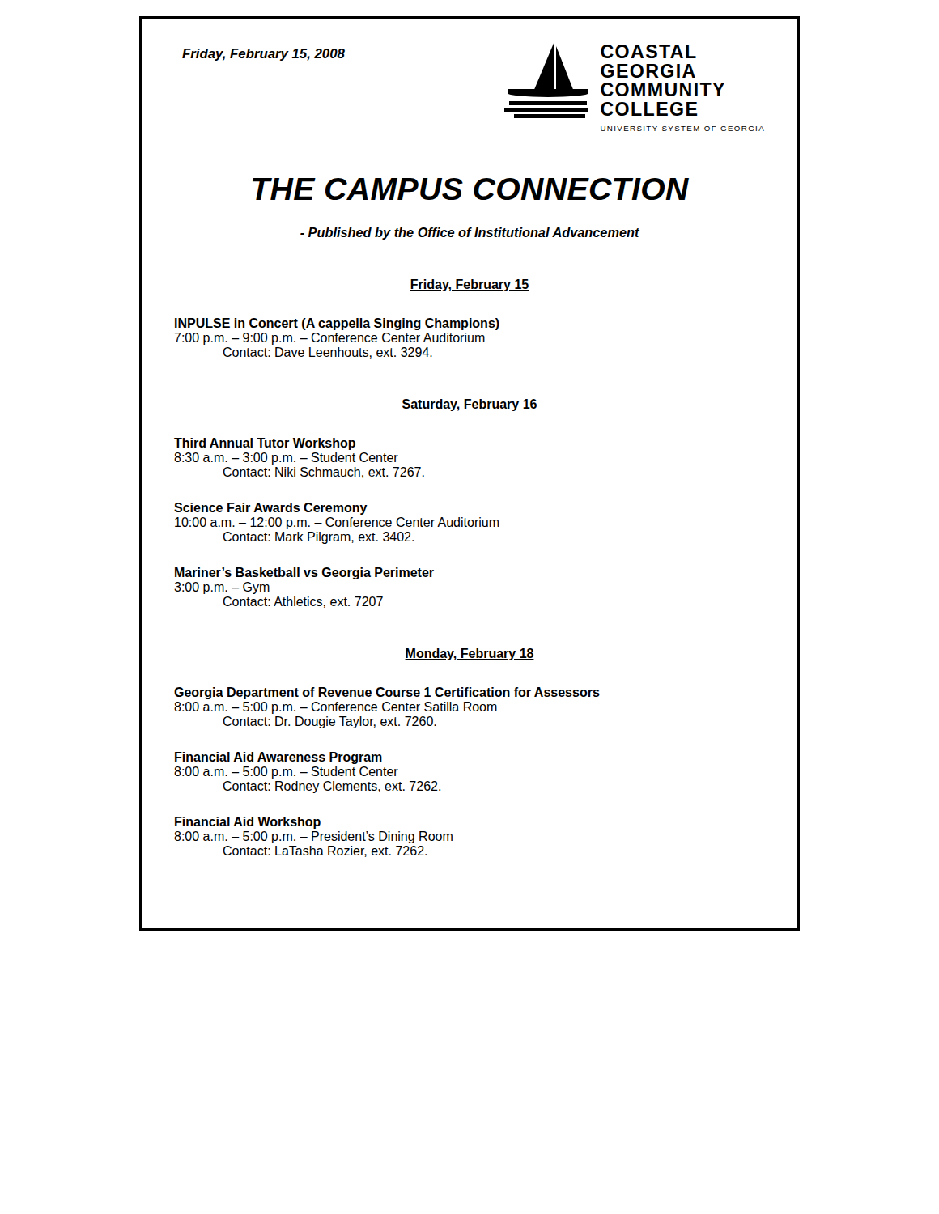Friday, February 15, 2008
COASTAL
GEORGIA
COMMUNITY
COLLEGE
UNIVERSITY SYSTEM OF GEORGIA
THE CAMPUS CONNECTION
- Published by the Office of Institutional Advancement
Friday, February 15
INPULSE in Concert (A cappella Singing Champions)
7:00 p.m. – 9:00 p.m. – Conference Center Auditorium
Contact: Dave Leenhouts, ext. 3294.
Saturday, February 16
Third Annual Tutor Workshop
8:30 a.m. – 3:00 p.m. – Student Center
Contact: Niki Schmauch, ext. 7267.
Science Fair Awards Ceremony
10:00 a.m. – 12:00 p.m. – Conference Center Auditorium
Contact: Mark Pilgram, ext. 3402.
Mariner’s Basketball vs Georgia Perimeter
3:00 p.m. – Gym
Contact: Athletics, ext. 7207
Monday, February 18
Georgia Department of Revenue Course 1 Certification for Assessors
8:00 a.m. – 5:00 p.m. – Conference Center Satilla Room
Contact: Dr. Dougie Taylor, ext. 7260.
Financial Aid Awareness Program
8:00 a.m. – 5:00 p.m. – Student Center
Contact: Rodney Clements, ext. 7262.
Financial Aid Workshop
8:00 a.m. – 5:00 p.m. – President’s Dining Room
Contact: LaTasha Rozier, ext. 7262.